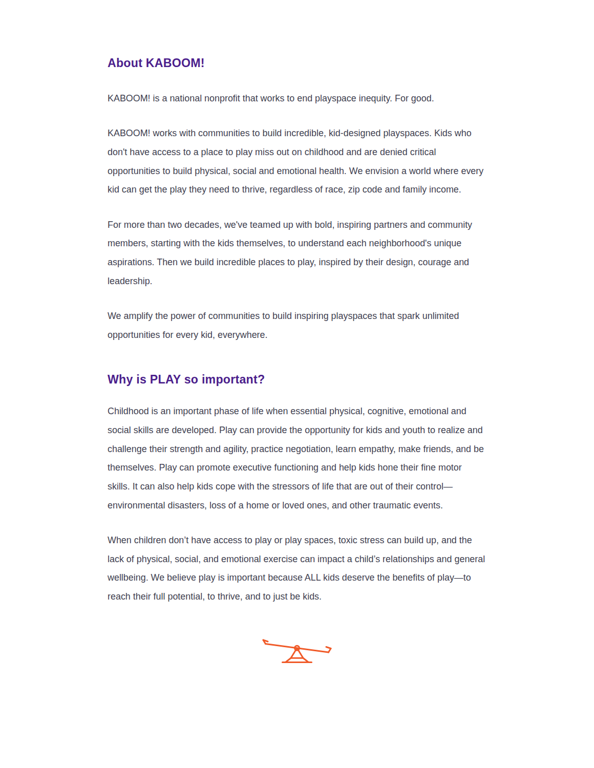About KABOOM!
KABOOM! is a national nonprofit that works to end playspace inequity. For good.
KABOOM! works with communities to build incredible, kid-designed playspaces. Kids who don't have access to a place to play miss out on childhood and are denied critical opportunities to build physical, social and emotional health. We envision a world where every kid can get the play they need to thrive, regardless of race, zip code and family income.
For more than two decades, we've teamed up with bold, inspiring partners and community members, starting with the kids themselves, to understand each neighborhood's unique aspirations. Then we build incredible places to play, inspired by their design, courage and leadership.
We amplify the power of communities to build inspiring playspaces that spark unlimited opportunities for every kid, everywhere.
Why is PLAY so important?
Childhood is an important phase of life when essential physical, cognitive, emotional and social skills are developed. Play can provide the opportunity for kids and youth to realize and challenge their strength and agility, practice negotiation, learn empathy, make friends, and be themselves. Play can promote executive functioning and help kids hone their fine motor skills. It can also help kids cope with the stressors of life that are out of their control—environmental disasters, loss of a home or loved ones, and other traumatic events.
When children don’t have access to play or play spaces, toxic stress can build up, and the lack of physical, social, and emotional exercise can impact a child’s relationships and general wellbeing. We believe play is important because ALL kids deserve the benefits of play—to reach their full potential, to thrive, and to just be kids.